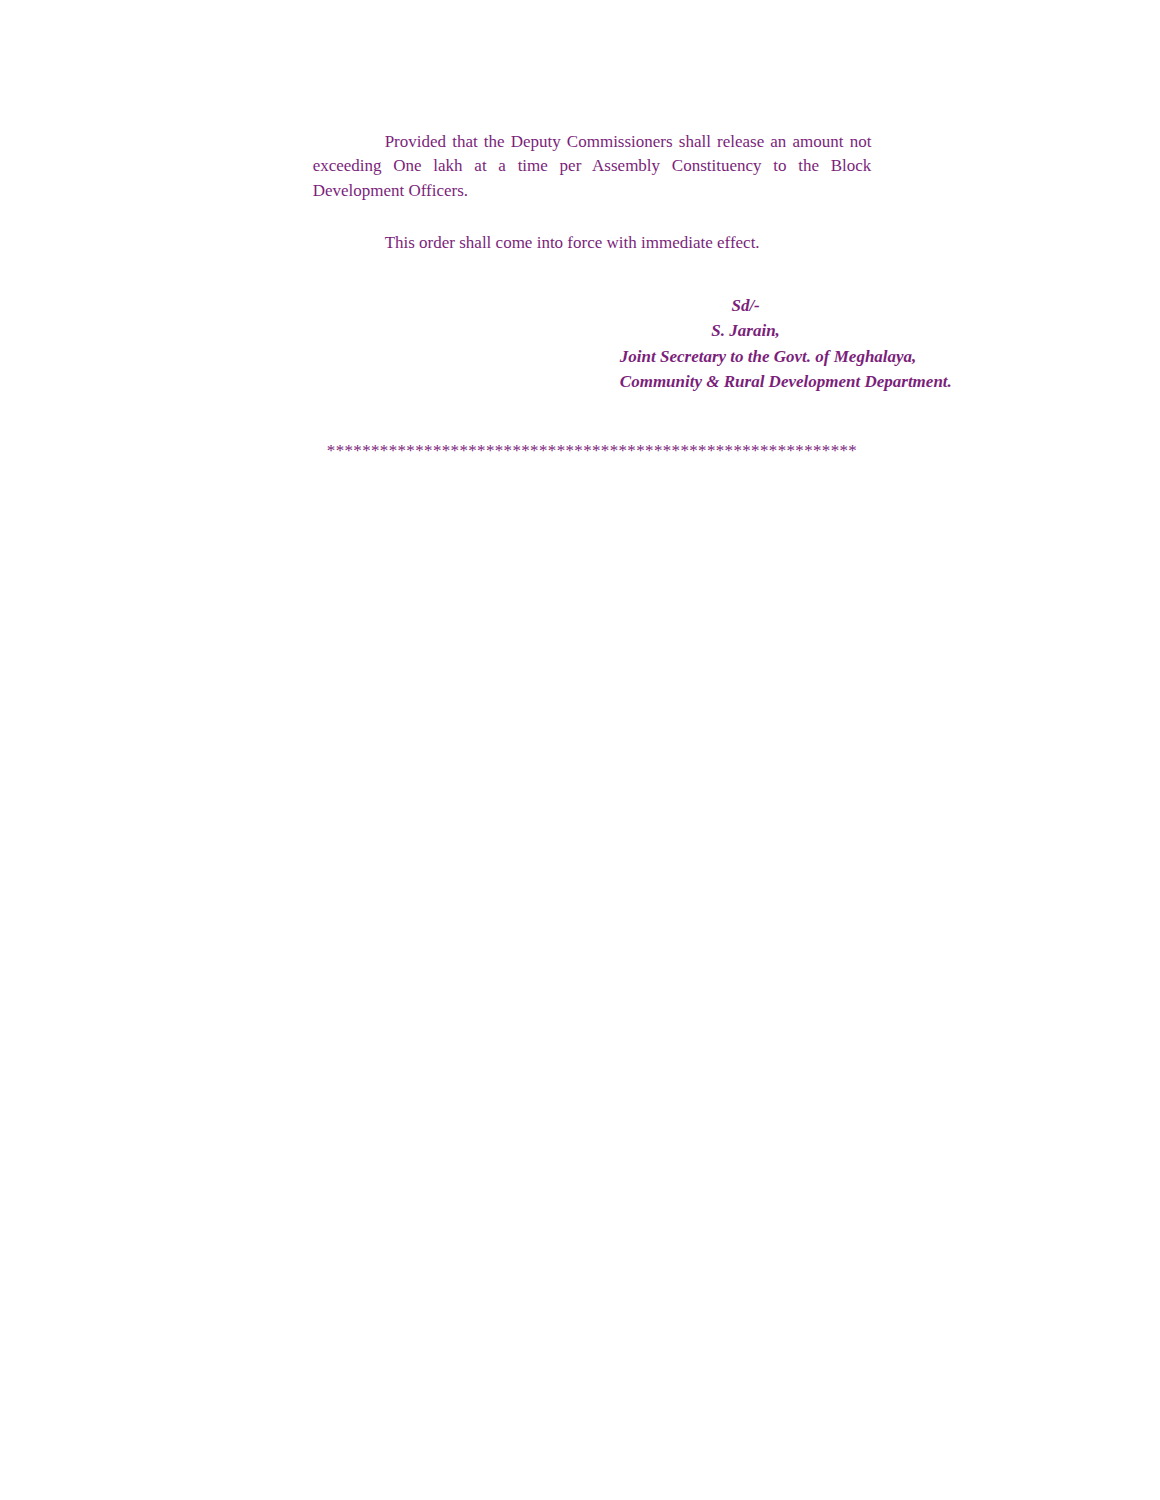Provided that the Deputy Commissioners shall release an amount not exceeding One lakh at a time per Assembly Constituency to the Block Development Officers.
This order shall come into force with immediate effect.
Sd/-
S. Jarain,
Joint Secretary to the Govt. of Meghalaya,
Community & Rural Development Department.
************************************************************